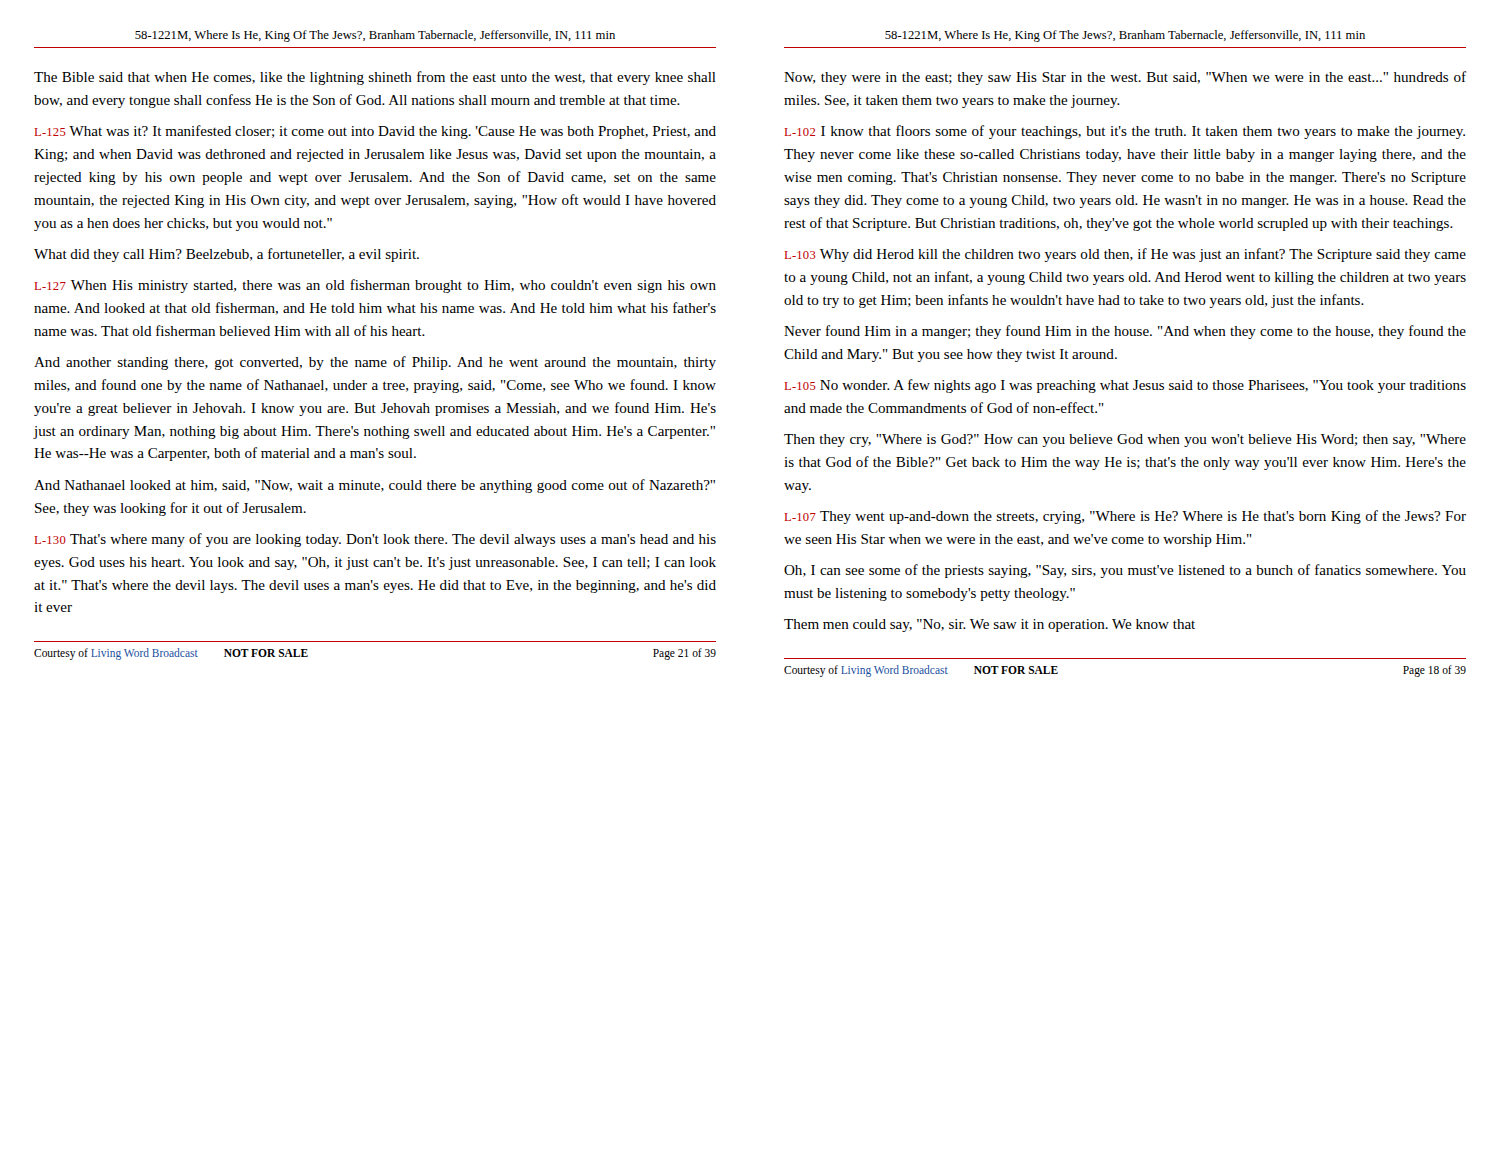58-1221M, Where Is He, King Of The Jews?, Branham Tabernacle, Jeffersonville, IN, 111 min
The Bible said that when He comes, like the lightning shineth from the east unto the west, that every knee shall bow, and every tongue shall confess He is the Son of God. All nations shall mourn and tremble at that time.
L-125 What was it? It manifested closer; it come out into David the king. 'Cause He was both Prophet, Priest, and King; and when David was dethroned and rejected in Jerusalem like Jesus was, David set upon the mountain, a rejected king by his own people and wept over Jerusalem. And the Son of David came, set on the same mountain, the rejected King in His Own city, and wept over Jerusalem, saying, "How oft would I have hovered you as a hen does her chicks, but you would not."
What did they call Him? Beelzebub, a fortuneteller, a evil spirit.
L-127 When His ministry started, there was an old fisherman brought to Him, who couldn't even sign his own name. And looked at that old fisherman, and He told him what his name was. And He told him what his father's name was. That old fisherman believed Him with all of his heart.
And another standing there, got converted, by the name of Philip. And he went around the mountain, thirty miles, and found one by the name of Nathanael, under a tree, praying, said, "Come, see Who we found. I know you're a great believer in Jehovah. I know you are. But Jehovah promises a Messiah, and we found Him. He's just an ordinary Man, nothing big about Him. There's nothing swell and educated about Him. He's a Carpenter." He was--He was a Carpenter, both of material and a man's soul.
And Nathanael looked at him, said, "Now, wait a minute, could there be anything good come out of Nazareth?" See, they was looking for it out of Jerusalem.
L-130 That's where many of you are looking today. Don't look there. The devil always uses a man's head and his eyes. God uses his heart. You look and say, "Oh, it just can't be. It's just unreasonable. See, I can tell; I can look at it." That's where the devil lays. The devil uses a man's eyes. He did that to Eve, in the beginning, and he's did it ever
Courtesy of Living Word Broadcast NOT FOR SALE Page 21 of 39
58-1221M, Where Is He, King Of The Jews?, Branham Tabernacle, Jeffersonville, IN, 111 min
Now, they were in the east; they saw His Star in the west. But said, "When we were in the east..." hundreds of miles. See, it taken them two years to make the journey.
L-102 I know that floors some of your teachings, but it's the truth. It taken them two years to make the journey. They never come like these so-called Christians today, have their little baby in a manger laying there, and the wise men coming. That's Christian nonsense. They never come to no babe in the manger. There's no Scripture says they did. They come to a young Child, two years old. He wasn't in no manger. He was in a house. Read the rest of that Scripture. But Christian traditions, oh, they've got the whole world scrupled up with their teachings.
L-103 Why did Herod kill the children two years old then, if He was just an infant? The Scripture said they came to a young Child, not an infant, a young Child two years old. And Herod went to killing the children at two years old to try to get Him; been infants he wouldn't have had to take to two years old, just the infants.
Never found Him in a manger; they found Him in the house. "And when they come to the house, they found the Child and Mary." But you see how they twist It around.
L-105 No wonder. A few nights ago I was preaching what Jesus said to those Pharisees, "You took your traditions and made the Commandments of God of non-effect."
Then they cry, "Where is God?" How can you believe God when you won't believe His Word; then say, "Where is that God of the Bible?" Get back to Him the way He is; that's the only way you'll ever know Him. Here's the way.
L-107 They went up-and-down the streets, crying, "Where is He? Where is He that's born King of the Jews? For we seen His Star when we were in the east, and we've come to worship Him."
Oh, I can see some of the priests saying, "Say, sirs, you must've listened to a bunch of fanatics somewhere. You must be listening to somebody's petty theology."
Them men could say, "No, sir. We saw it in operation. We know that
Courtesy of Living Word Broadcast NOT FOR SALE Page 18 of 39